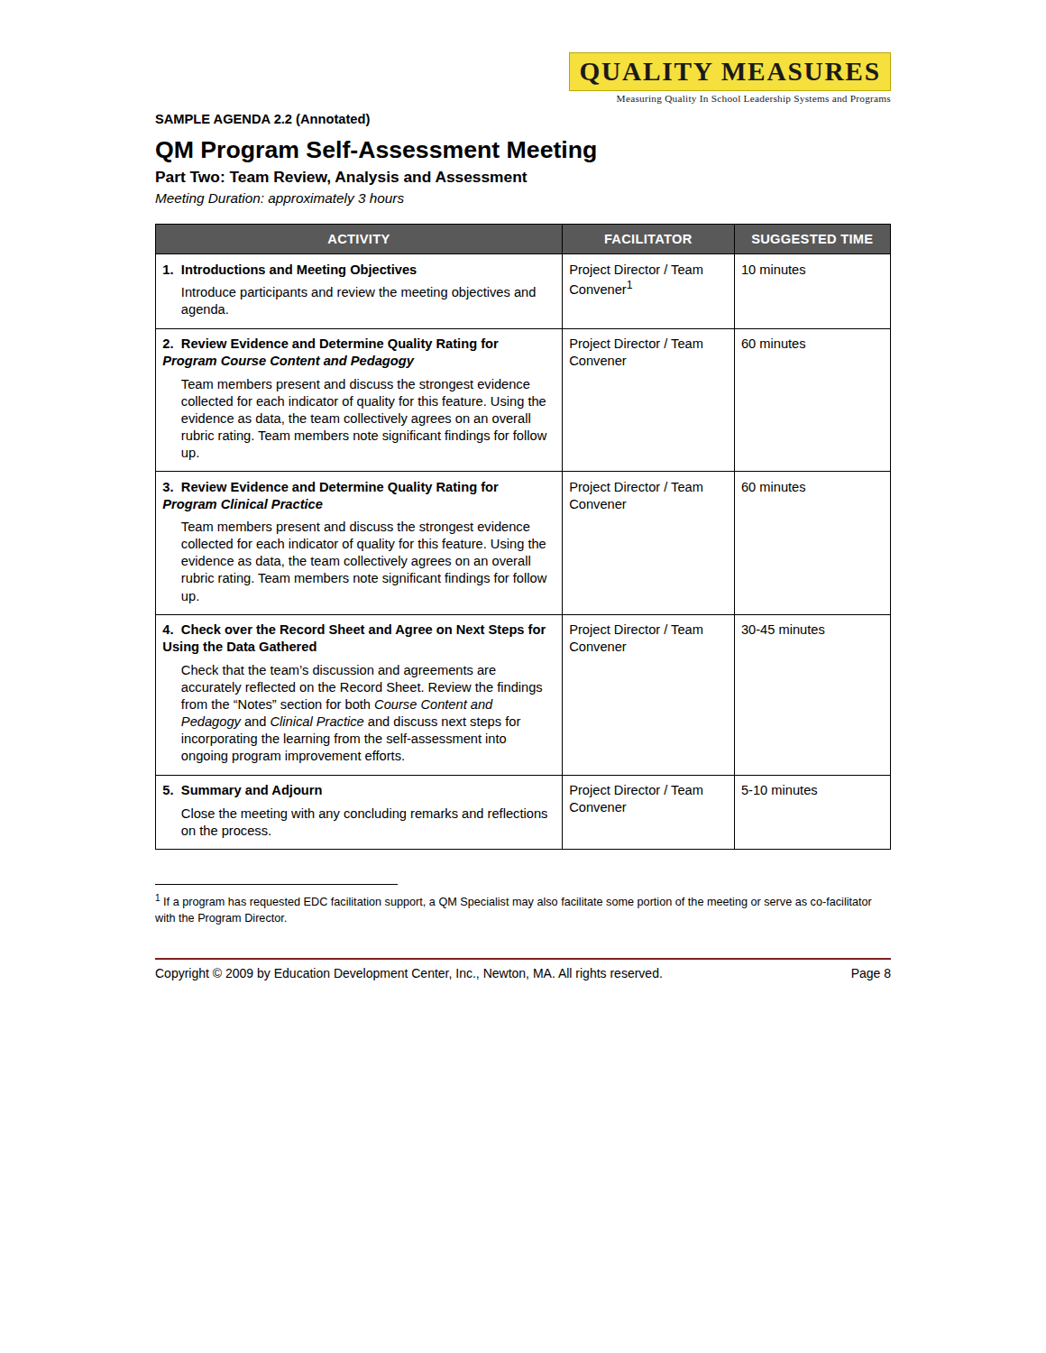QUALITY MEASURES
Measuring Quality In School Leadership Systems and Programs
SAMPLE AGENDA 2.2 (Annotated)
QM Program Self-Assessment Meeting
Part Two: Team Review, Analysis and Assessment
Meeting Duration: approximately 3 hours
| ACTIVITY | FACILITATOR | SUGGESTED TIME |
| --- | --- | --- |
| 1. Introductions and Meeting Objectives Introduce participants and review the meeting objectives and agenda. | Project Director / Team Convener 1 | 10 minutes |
| 2. Review Evidence and Determine Quality Rating for Program Course Content and Pedagogy Team members present and discuss the strongest evidence collected for each indicator of quality for this feature. Using the evidence as data, the team collectively agrees on an overall rubric rating. Team members note significant findings for follow up. | Project Director / Team Convener | 60 minutes |
| 3. Review Evidence and Determine Quality Rating for Program Clinical Practice Team members present and discuss the strongest evidence collected for each indicator of quality for this feature. Using the evidence as data, the team collectively agrees on an overall rubric rating. Team members note significant findings for follow up. | Project Director / Team Convener | 60 minutes |
| 4. Check over the Record Sheet and Agree on Next Steps for Using the Data Gathered Check that the team’s discussion and agreements are accurately reflected on the Record Sheet. Review the findings from the “Notes” section for both Course Content and Pedagogy and Clinical Practice and discuss next steps for incorporating the learning from the self-assessment into ongoing program improvement efforts. | Project Director / Team Convener | 30-45 minutes |
| 5. Summary and Adjourn Close the meeting with any concluding remarks and reflections on the process. | Project Director / Team Convener | 5-10 minutes |
1 If a program has requested EDC facilitation support, a QM Specialist may also facilitate some portion of the meeting or serve as co-facilitator with the Program Director.
Copyright © 2009 by Education Development Center, Inc., Newton, MA. All rights reserved. Page 8